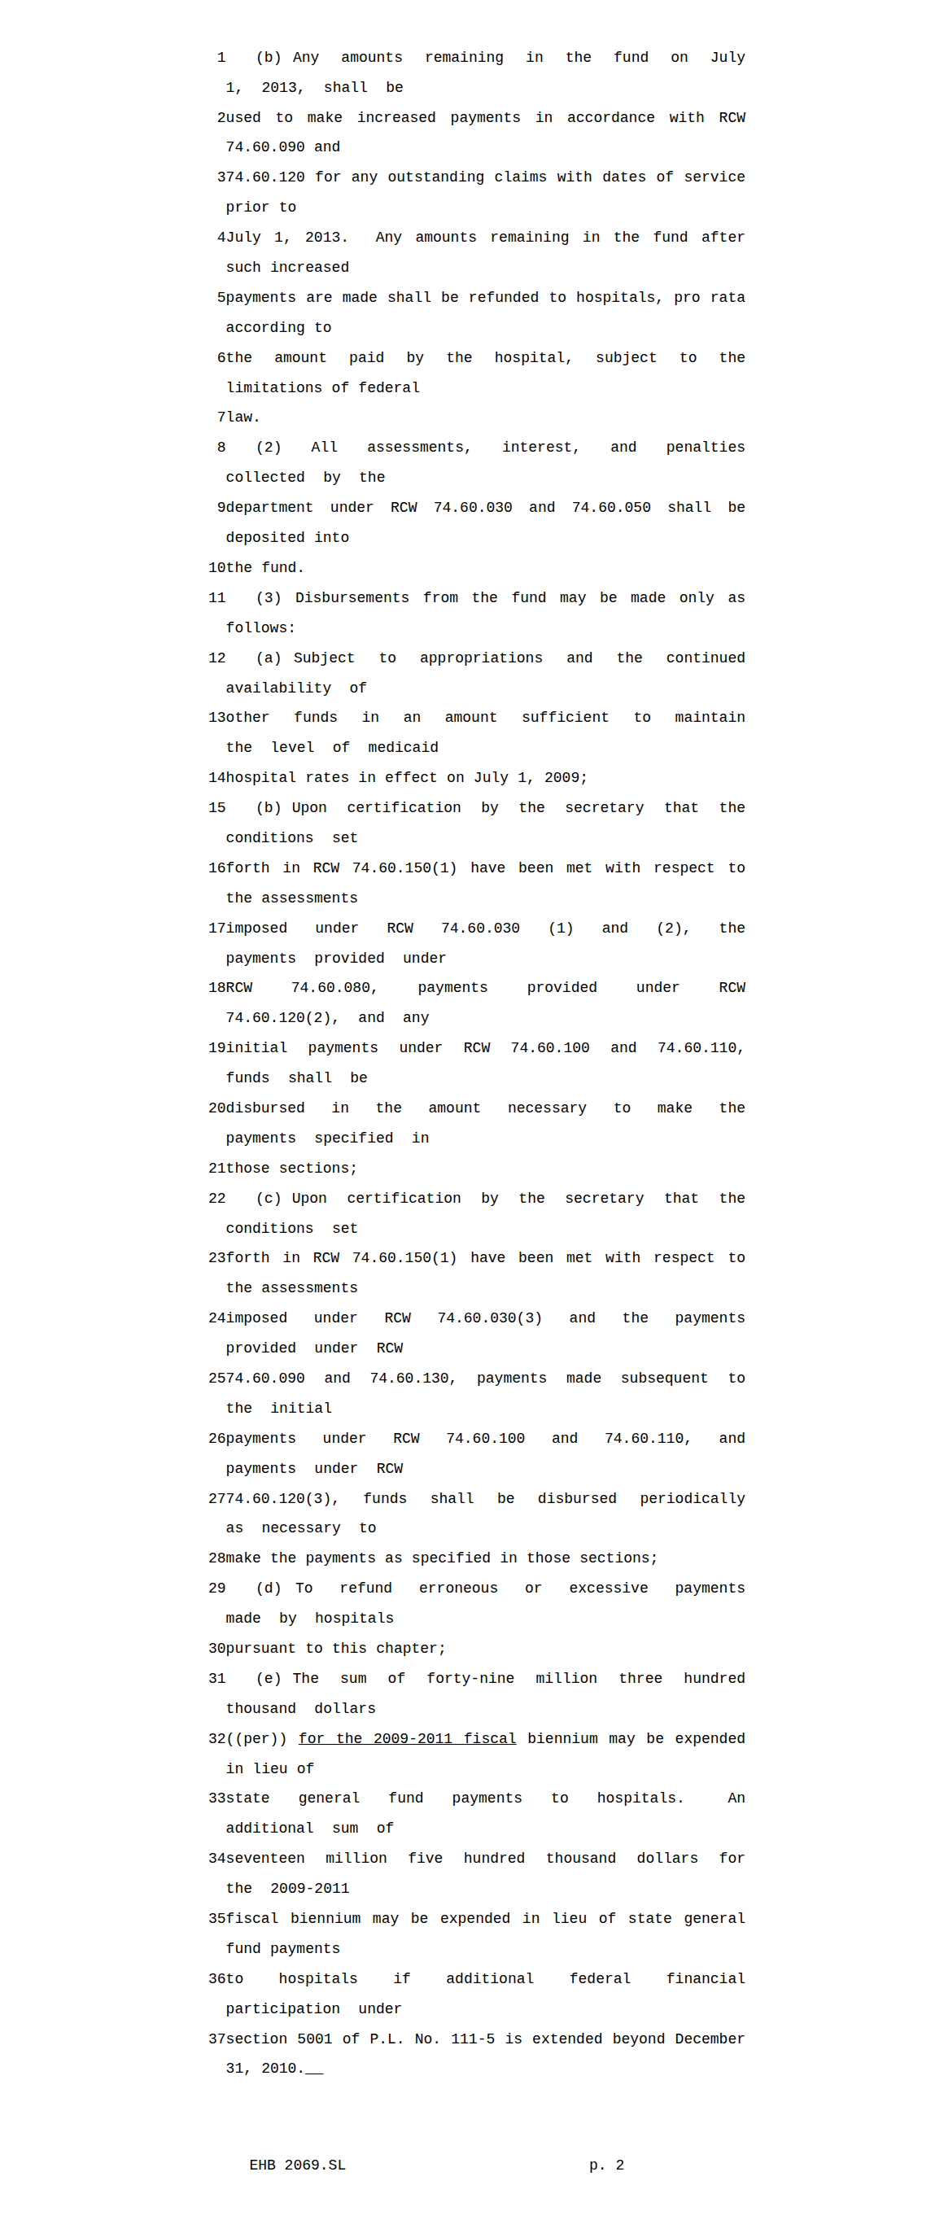| 1 | (b) Any amounts remaining in the fund on July 1, 2013, shall be |
| 2 | used to make increased payments in accordance with RCW 74.60.090 and |
| 3 | 74.60.120 for any outstanding claims with dates of service prior to |
| 4 | July 1, 2013. Any amounts remaining in the fund after such increased |
| 5 | payments are made shall be refunded to hospitals, pro rata according to |
| 6 | the amount paid by the hospital, subject to the limitations of federal |
| 7 | law. |
| 8 | (2) All assessments, interest, and penalties collected by the |
| 9 | department under RCW 74.60.030 and 74.60.050 shall be deposited into |
| 10 | the fund. |
| 11 | (3) Disbursements from the fund may be made only as follows: |
| 12 | (a) Subject to appropriations and the continued availability of |
| 13 | other funds in an amount sufficient to maintain the level of medicaid |
| 14 | hospital rates in effect on July 1, 2009; |
| 15 | (b) Upon certification by the secretary that the conditions set |
| 16 | forth in RCW 74.60.150(1) have been met with respect to the assessments |
| 17 | imposed under RCW 74.60.030 (1) and (2), the payments provided under |
| 18 | RCW 74.60.080, payments provided under RCW 74.60.120(2), and any |
| 19 | initial payments under RCW 74.60.100 and 74.60.110, funds shall be |
| 20 | disbursed in the amount necessary to make the payments specified in |
| 21 | those sections; |
| 22 | (c) Upon certification by the secretary that the conditions set |
| 23 | forth in RCW 74.60.150(1) have been met with respect to the assessments |
| 24 | imposed under RCW 74.60.030(3) and the payments provided under RCW |
| 25 | 74.60.090 and 74.60.130, payments made subsequent to the initial |
| 26 | payments under RCW 74.60.100 and 74.60.110, and payments under RCW |
| 27 | 74.60.120(3), funds shall be disbursed periodically as necessary to |
| 28 | make the payments as specified in those sections; |
| 29 | (d) To refund erroneous or excessive payments made by hospitals |
| 30 | pursuant to this chapter; |
| 31 | (e) The sum of forty-nine million three hundred thousand dollars |
| 32 | ((per)) for the 2009-2011 fiscal biennium may be expended in lieu of |
| 33 | state general fund payments to hospitals. An additional sum of |
| 34 | seventeen million five hundred thousand dollars for the 2009-2011 |
| 35 | fiscal biennium may be expended in lieu of state general fund payments |
| 36 | to hospitals if additional federal financial participation under |
| 37 | section 5001 of P.L. No. 111-5 is extended beyond December 31, 2010. |
EHB 2069.SL p. 2